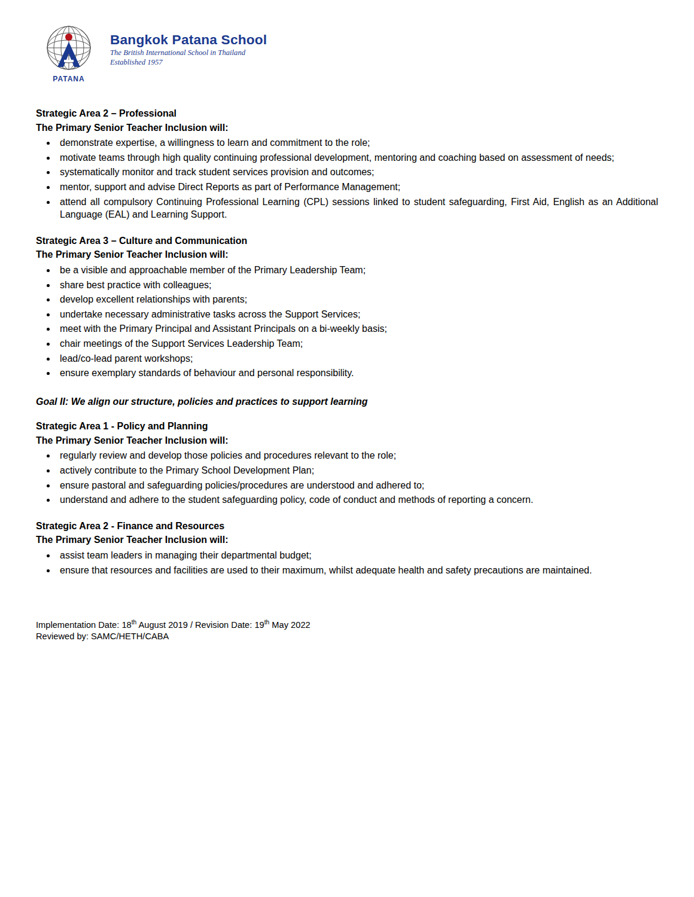PATANA
Bangkok Patana School
The British International School in Thailand
Established 1957
Strategic Area 2 – Professional
The Primary Senior Teacher Inclusion will:
demonstrate expertise, a willingness to learn and commitment to the role;
motivate teams through high quality continuing professional development, mentoring and coaching based on assessment of needs;
systematically monitor and track student services provision and outcomes;
mentor, support and advise Direct Reports as part of Performance Management;
attend all compulsory Continuing Professional Learning (CPL) sessions linked to student safeguarding, First Aid, English as an Additional Language (EAL) and Learning Support.
Strategic Area 3 – Culture and Communication
The Primary Senior Teacher Inclusion will:
be a visible and approachable member of the Primary Leadership Team;
share best practice with colleagues;
develop excellent relationships with parents;
undertake necessary administrative tasks across the Support Services;
meet with the Primary Principal and Assistant Principals on a bi-weekly basis;
chair meetings of the Support Services Leadership Team;
lead/co-lead parent workshops;
ensure exemplary standards of behaviour and personal responsibility.
Goal II: We align our structure, policies and practices to support learning
Strategic Area 1 - Policy and Planning
The Primary Senior Teacher Inclusion will:
regularly review and develop those policies and procedures relevant to the role;
actively contribute to the Primary School Development Plan;
ensure pastoral and safeguarding policies/procedures are understood and adhered to;
understand and adhere to the student safeguarding policy, code of conduct and methods of reporting a concern.
Strategic Area 2 - Finance and Resources
The Primary Senior Teacher Inclusion will:
assist team leaders in managing their departmental budget;
ensure that resources and facilities are used to their maximum, whilst adequate health and safety precautions are maintained.
Implementation Date: 18th August 2019 / Revision Date: 19th May 2022
Reviewed by: SAMC/HETH/CABA